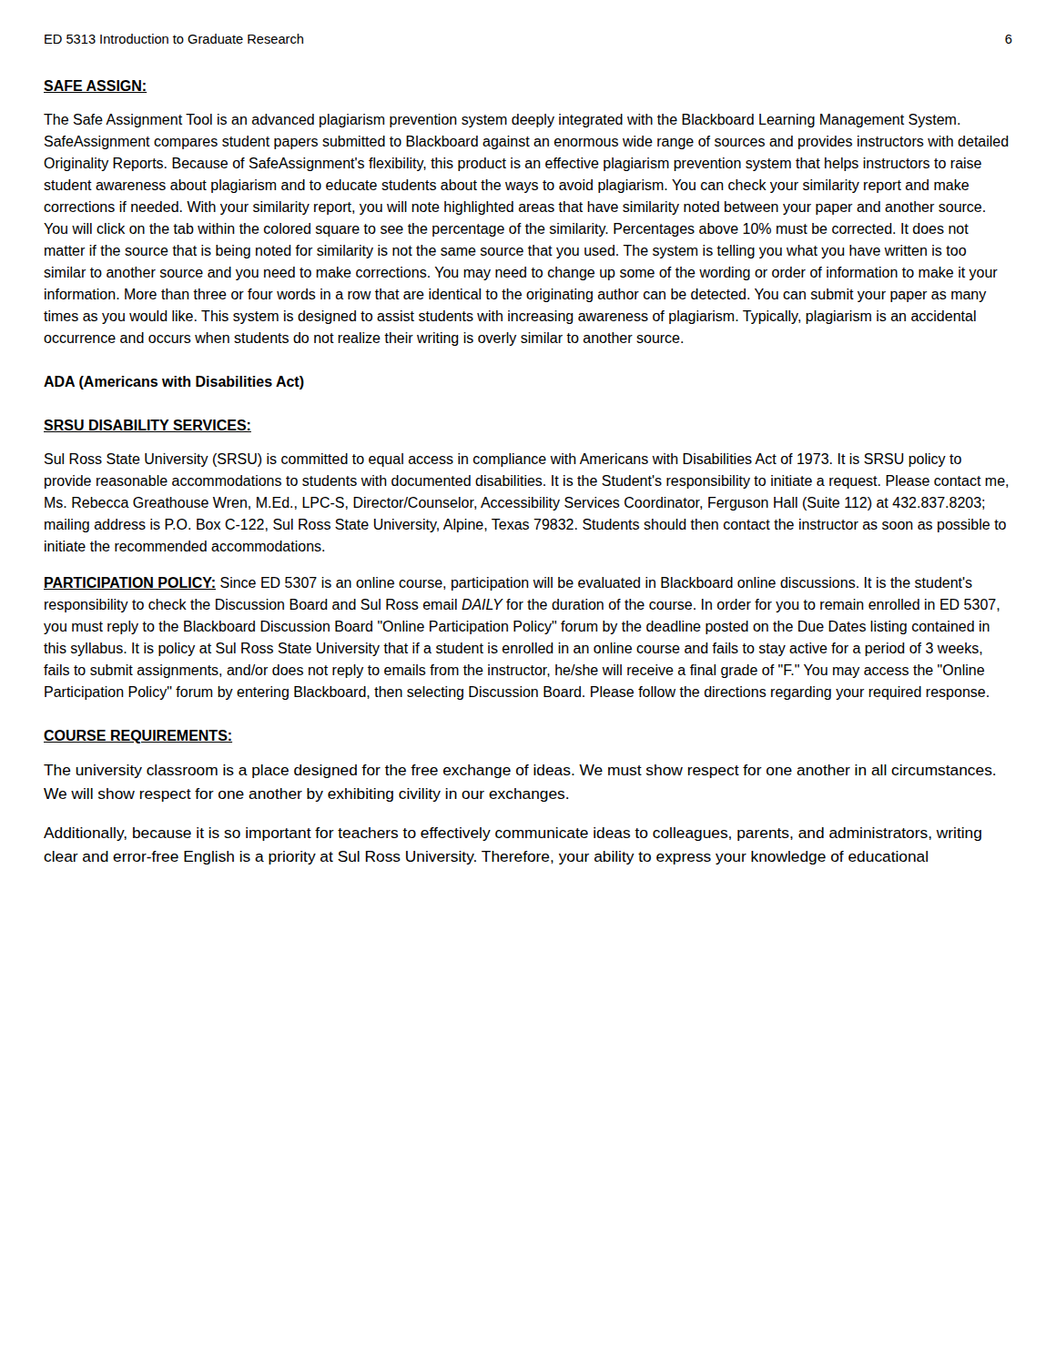ED 5313 Introduction to Graduate Research 6
SAFE ASSIGN:
The Safe Assignment Tool is an advanced plagiarism prevention system deeply integrated with the Blackboard Learning Management System. SafeAssignment compares student papers submitted to Blackboard against an enormous wide range of sources and provides instructors with detailed Originality Reports. Because of SafeAssignment's flexibility, this product is an effective plagiarism prevention system that helps instructors to raise student awareness about plagiarism and to educate students about the ways to avoid plagiarism. You can check your similarity report and make corrections if needed. With your similarity report, you will note highlighted areas that have similarity noted between your paper and another source. You will click on the tab within the colored square to see the percentage of the similarity. Percentages above 10% must be corrected. It does not matter if the source that is being noted for similarity is not the same source that you used. The system is telling you what you have written is too similar to another source and you need to make corrections. You may need to change up some of the wording or order of information to make it your information. More than three or four words in a row that are identical to the originating author can be detected. You can submit your paper as many times as you would like. This system is designed to assist students with increasing awareness of plagiarism. Typically, plagiarism is an accidental occurrence and occurs when students do not realize their writing is overly similar to another source.
ADA (Americans with Disabilities Act)
SRSU DISABILITY SERVICES:
Sul Ross State University (SRSU) is committed to equal access in compliance with Americans with Disabilities Act of 1973. It is SRSU policy to provide reasonable accommodations to students with documented disabilities. It is the Student's responsibility to initiate a request. Please contact me, Ms. Rebecca Greathouse Wren, M.Ed., LPC-S, Director/Counselor, Accessibility Services Coordinator, Ferguson Hall (Suite 112) at 432.837.8203; mailing address is P.O. Box C-122, Sul Ross State University, Alpine, Texas 79832. Students should then contact the instructor as soon as possible to initiate the recommended accommodations.
PARTICIPATION POLICY: Since ED 5307 is an online course, participation will be evaluated in Blackboard online discussions. It is the student's responsibility to check the Discussion Board and Sul Ross email DAILY for the duration of the course. In order for you to remain enrolled in ED 5307, you must reply to the Blackboard Discussion Board "Online Participation Policy" forum by the deadline posted on the Due Dates listing contained in this syllabus. It is policy at Sul Ross State University that if a student is enrolled in an online course and fails to stay active for a period of 3 weeks, fails to submit assignments, and/or does not reply to emails from the instructor, he/she will receive a final grade of "F." You may access the "Online Participation Policy" forum by entering Blackboard, then selecting Discussion Board. Please follow the directions regarding your required response.
COURSE REQUIREMENTS:
The university classroom is a place designed for the free exchange of ideas. We must show respect for one another in all circumstances. We will show respect for one another by exhibiting civility in our exchanges.
Additionally, because it is so important for teachers to effectively communicate ideas to colleagues, parents, and administrators, writing clear and error-free English is a priority at Sul Ross University. Therefore, your ability to express your knowledge of educational